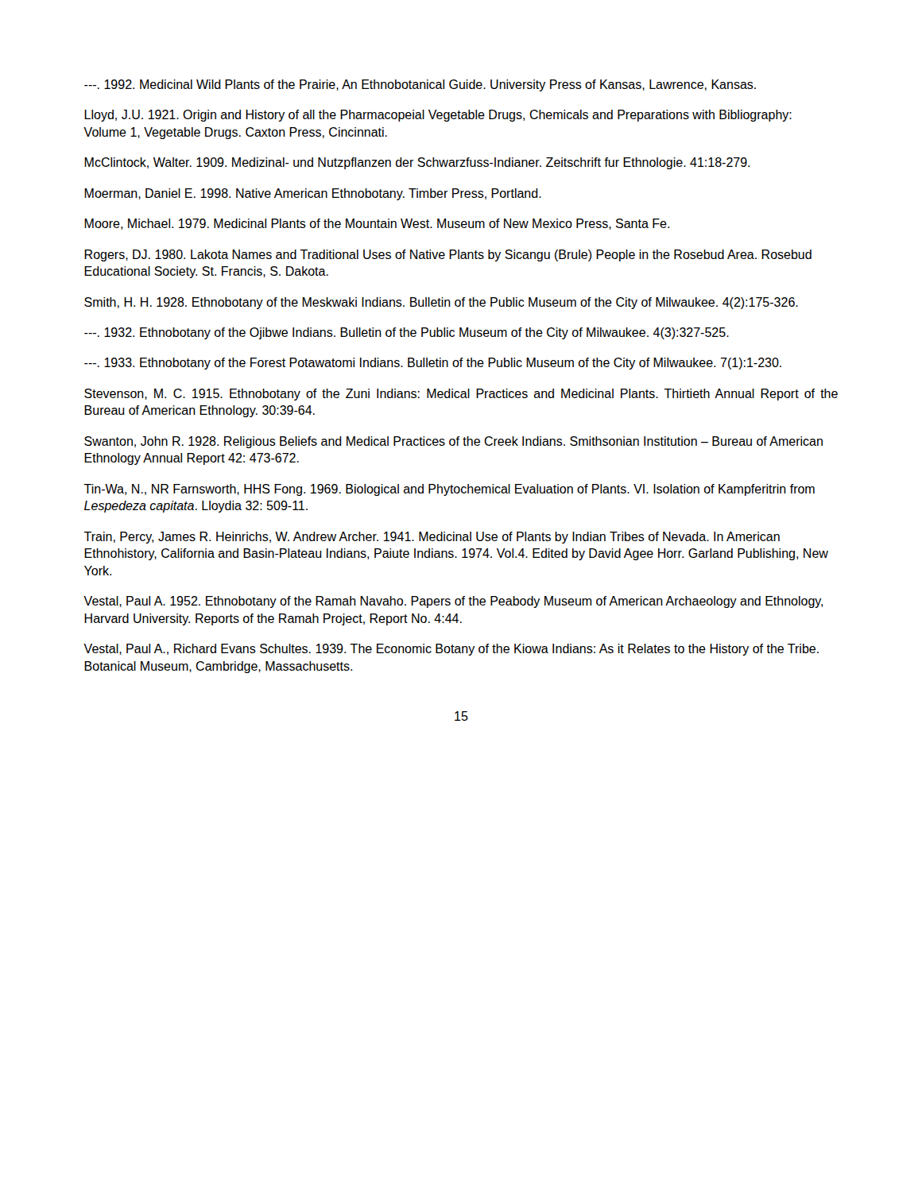---. 1992. Medicinal Wild Plants of the Prairie, An Ethnobotanical Guide. University Press of Kansas, Lawrence, Kansas.
Lloyd, J.U. 1921. Origin and History of all the Pharmacopeial Vegetable Drugs, Chemicals and Preparations with Bibliography: Volume 1, Vegetable Drugs. Caxton Press, Cincinnati.
McClintock, Walter. 1909. Medizinal- und Nutzpflanzen der Schwarzfuss-Indianer. Zeitschrift fur Ethnologie. 41:18-279.
Moerman, Daniel E. 1998. Native American Ethnobotany. Timber Press, Portland.
Moore, Michael. 1979. Medicinal Plants of the Mountain West. Museum of New Mexico Press, Santa Fe.
Rogers, DJ. 1980. Lakota Names and Traditional Uses of Native Plants by Sicangu (Brule) People in the Rosebud Area. Rosebud Educational Society. St. Francis, S. Dakota.
Smith, H. H. 1928. Ethnobotany of the Meskwaki Indians. Bulletin of the Public Museum of the City of Milwaukee. 4(2):175-326.
---. 1932. Ethnobotany of the Ojibwe Indians. Bulletin of the Public Museum of the City of Milwaukee. 4(3):327-525.
---. 1933. Ethnobotany of the Forest Potawatomi Indians. Bulletin of the Public Museum of the City of Milwaukee. 7(1):1-230.
Stevenson, M. C. 1915. Ethnobotany of the Zuni Indians: Medical Practices and Medicinal Plants. Thirtieth Annual Report of the Bureau of American Ethnology. 30:39-64.
Swanton, John R. 1928. Religious Beliefs and Medical Practices of the Creek Indians. Smithsonian Institution – Bureau of American Ethnology Annual Report 42: 473-672.
Tin-Wa, N., NR Farnsworth, HHS Fong. 1969. Biological and Phytochemical Evaluation of Plants. VI. Isolation of Kampferitrin from Lespedeza capitata. Lloydia 32: 509-11.
Train, Percy, James R. Heinrichs, W. Andrew Archer. 1941. Medicinal Use of Plants by Indian Tribes of Nevada. In American Ethnohistory, California and Basin-Plateau Indians, Paiute Indians. 1974. Vol.4. Edited by David Agee Horr. Garland Publishing, New York.
Vestal, Paul A. 1952. Ethnobotany of the Ramah Navaho. Papers of the Peabody Museum of American Archaeology and Ethnology, Harvard University. Reports of the Ramah Project, Report No. 4:44.
Vestal, Paul A., Richard Evans Schultes. 1939. The Economic Botany of the Kiowa Indians: As it Relates to the History of the Tribe. Botanical Museum, Cambridge, Massachusetts.
15